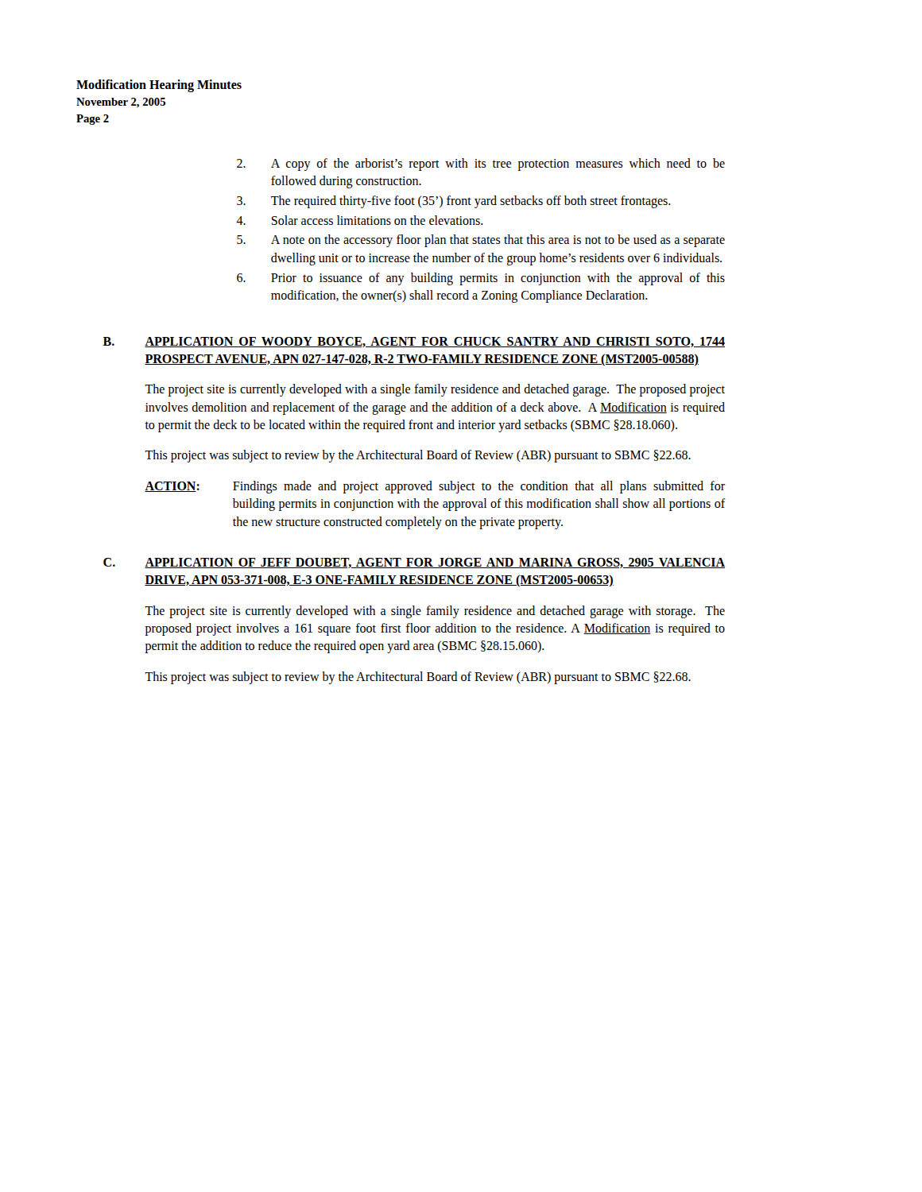Modification Hearing Minutes
November 2, 2005
Page 2
2.
A copy of the arborist’s report with its tree protection measures which need to be followed during construction.
3.
The required thirty-five foot (35’) front yard setbacks off both street frontages.
4.
Solar access limitations on the elevations.
5.
A note on the accessory floor plan that states that this area is not to be used as a separate dwelling unit or to increase the number of the group home’s residents over 6 individuals.
6.
Prior to issuance of any building permits in conjunction with the approval of this modification, the owner(s) shall record a Zoning Compliance Declaration.
B.
APPLICATION OF WOODY BOYCE, AGENT FOR CHUCK SANTRY AND CHRISTI SOTO, 1744 PROSPECT AVENUE, APN 027-147-028, R-2 TWO-FAMILY RESIDENCE ZONE (MST2005-00588)
The project site is currently developed with a single family residence and detached garage. The proposed project involves demolition and replacement of the garage and the addition of a deck above. A Modification is required to permit the deck to be located within the required front and interior yard setbacks (SBMC §28.18.060).
This project was subject to review by the Architectural Board of Review (ABR) pursuant to SBMC §22.68.
ACTION:
Findings made and project approved subject to the condition that all plans submitted for building permits in conjunction with the approval of this modification shall show all portions of the new structure constructed completely on the private property.
C.
APPLICATION OF JEFF DOUBET, AGENT FOR JORGE AND MARINA GROSS, 2905 VALENCIA DRIVE, APN 053-371-008, E-3 ONE-FAMILY RESIDENCE ZONE (MST2005-00653)
The project site is currently developed with a single family residence and detached garage with storage. The proposed project involves a 161 square foot first floor addition to the residence. A Modification is required to permit the addition to reduce the required open yard area (SBMC §28.15.060).
This project was subject to review by the Architectural Board of Review (ABR) pursuant to SBMC §22.68.